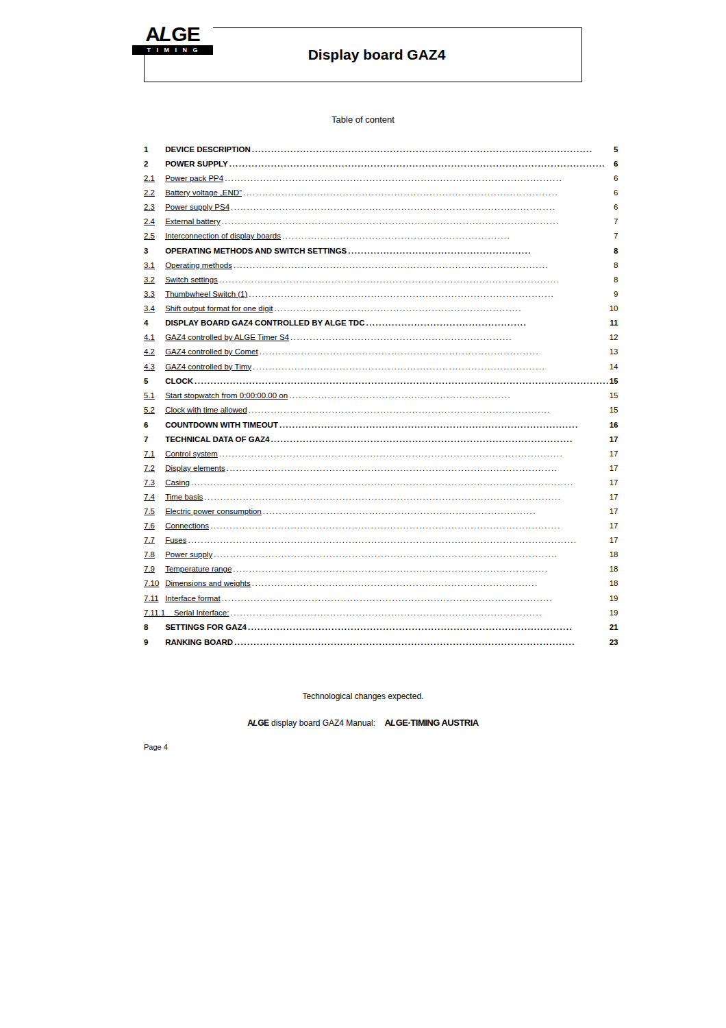ALGE
T I M I N G
Display board GAZ4
Table of content
| 1 | Device description .......................................................................................................... | 5 |
| 2 | Power supply ..................................................................................................................... | 6 |
| 2.1 | Power pack PP4 ......................................................................................................... | 6 |
| 2.2 | Battery voltage „END“ .................................................................................................. | 6 |
| 2.3 | Power supply PS4 ..................................................................................................... | 6 |
| 2.4 | External battery ......................................................................................................... | 7 |
| 2.5 | Interconnection of display boards ....................................................................... | 7 |
| 3 | Operating methods and switch settings ......................................................... | 8 |
| 3.1 | Operating methods .................................................................................................. | 8 |
| 3.2 | Switch settings .......................................................................................................... | 8 |
| 3.3 | Thumbwheel Switch (1) ............................................................................................... | 9 |
| 3.4 | Shift output format for one digit ............................................................................. | 10 |
| 4 | Display board GAZ4 controlled by ALGE TDC .................................................. | 11 |
| 4.1 | GAZ4 controlled by ALGE Timer S4 ..................................................................... | 12 |
| 4.2 | GAZ4 controlled by Comet ....................................................................................... | 13 |
| 4.3 | GAZ4 controlled by Timy ........................................................................................... | 14 |
| 5 | Clock ................................................................................................................................. | 15 |
| 5.1 | Start stopwatch from 0:00:00.00 on ..................................................................... | 15 |
| 5.2 | Clock with time allowed .............................................................................................. | 15 |
| 6 | Countdown with timeout ............................................................................................. | 16 |
| 7 | Technical data of GAZ4 .............................................................................................. | 17 |
| 7.1 | Control system ........................................................................................................... | 17 |
| 7.2 | Display elements ....................................................................................................... | 17 |
| 7.3 | Casing ....................................................................................................................... | 17 |
| 7.4 | Time basis ............................................................................................................... | 17 |
| 7.5 | Electric power consumption ..................................................................................... | 17 |
| 7.6 | Connections ............................................................................................................. | 17 |
| 7.7 | Fuses ......................................................................................................................... | 17 |
| 7.8 | Power supply ........................................................................................................... | 18 |
| 7.9 | Temperature range .................................................................................................. | 18 |
| 7.10 | Dimensions and weights ......................................................................................... | 18 |
| 7.11 | Interface format ....................................................................................................... | 19 |
| 7.11.1 | Serial Interface: ................................................................................................. | 19 |
| 8 | Settings for GAZ4 ..................................................................................................... | 21 |
| 9 | Ranking board .......................................................................................................... | 23 |
Technological changes expected.
ALGE display board GAZ4 Manual: ALGE·TIMING AUSTRIA
Page 4